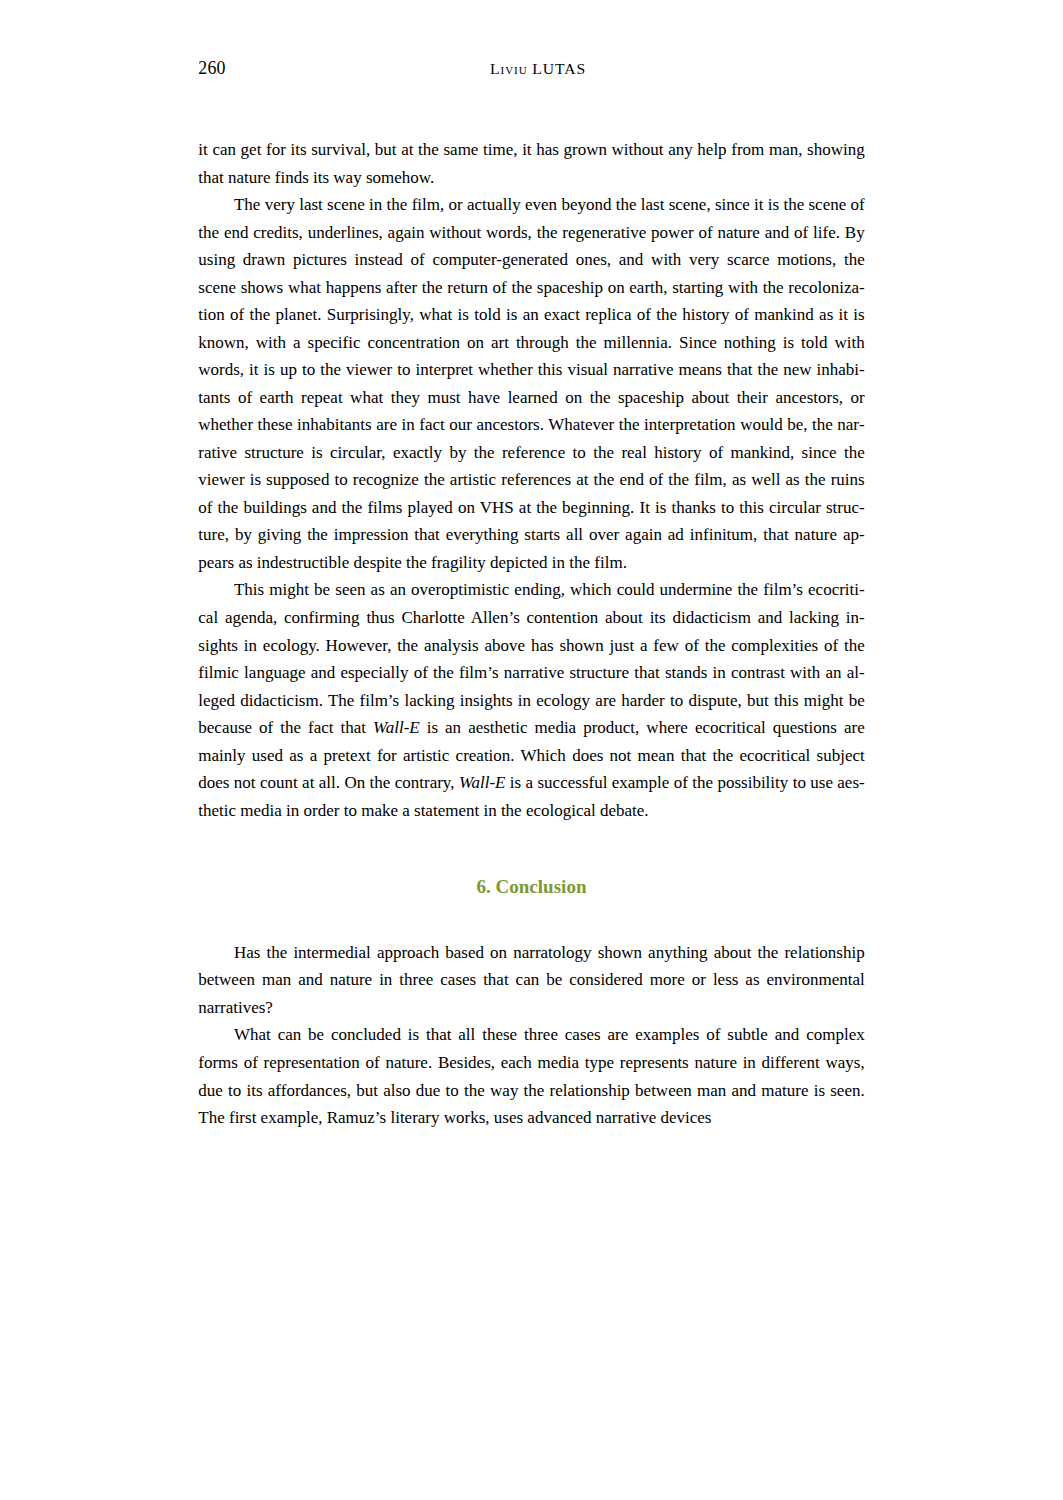260
Liviu LUTAS
it can get for its survival, but at the same time, it has grown without any help from man, showing that nature finds its way somehow.
The very last scene in the film, or actually even beyond the last scene, since it is the scene of the end credits, underlines, again without words, the regenerative power of nature and of life. By using drawn pictures instead of computer-generated ones, and with very scarce motions, the scene shows what happens after the return of the spaceship on earth, starting with the recolonization of the planet. Surprisingly, what is told is an exact replica of the history of mankind as it is known, with a specific concentration on art through the millennia. Since nothing is told with words, it is up to the viewer to interpret whether this visual narrative means that the new inhabitants of earth repeat what they must have learned on the spaceship about their ancestors, or whether these inhabitants are in fact our ancestors. Whatever the interpretation would be, the narrative structure is circular, exactly by the reference to the real history of mankind, since the viewer is supposed to recognize the artistic references at the end of the film, as well as the ruins of the buildings and the films played on VHS at the beginning. It is thanks to this circular structure, by giving the impression that everything starts all over again ad infinitum, that nature appears as indestructible despite the fragility depicted in the film.
This might be seen as an overoptimistic ending, which could undermine the film’s ecocritical agenda, confirming thus Charlotte Allen’s contention about its didacticism and lacking insights in ecology. However, the analysis above has shown just a few of the complexities of the filmic language and especially of the film’s narrative structure that stands in contrast with an alleged didacticism. The film’s lacking insights in ecology are harder to dispute, but this might be because of the fact that Wall-E is an aesthetic media product, where ecocritical questions are mainly used as a pretext for artistic creation. Which does not mean that the ecocritical subject does not count at all. On the contrary, Wall-E is a successful example of the possibility to use aesthetic media in order to make a statement in the ecological debate.
6. Conclusion
Has the intermedial approach based on narratology shown anything about the relationship between man and nature in three cases that can be considered more or less as environmental narratives?
What can be concluded is that all these three cases are examples of subtle and complex forms of representation of nature. Besides, each media type represents nature in different ways, due to its affordances, but also due to the way the relationship between man and mature is seen. The first example, Ramuz’s literary works, uses advanced narrative devices